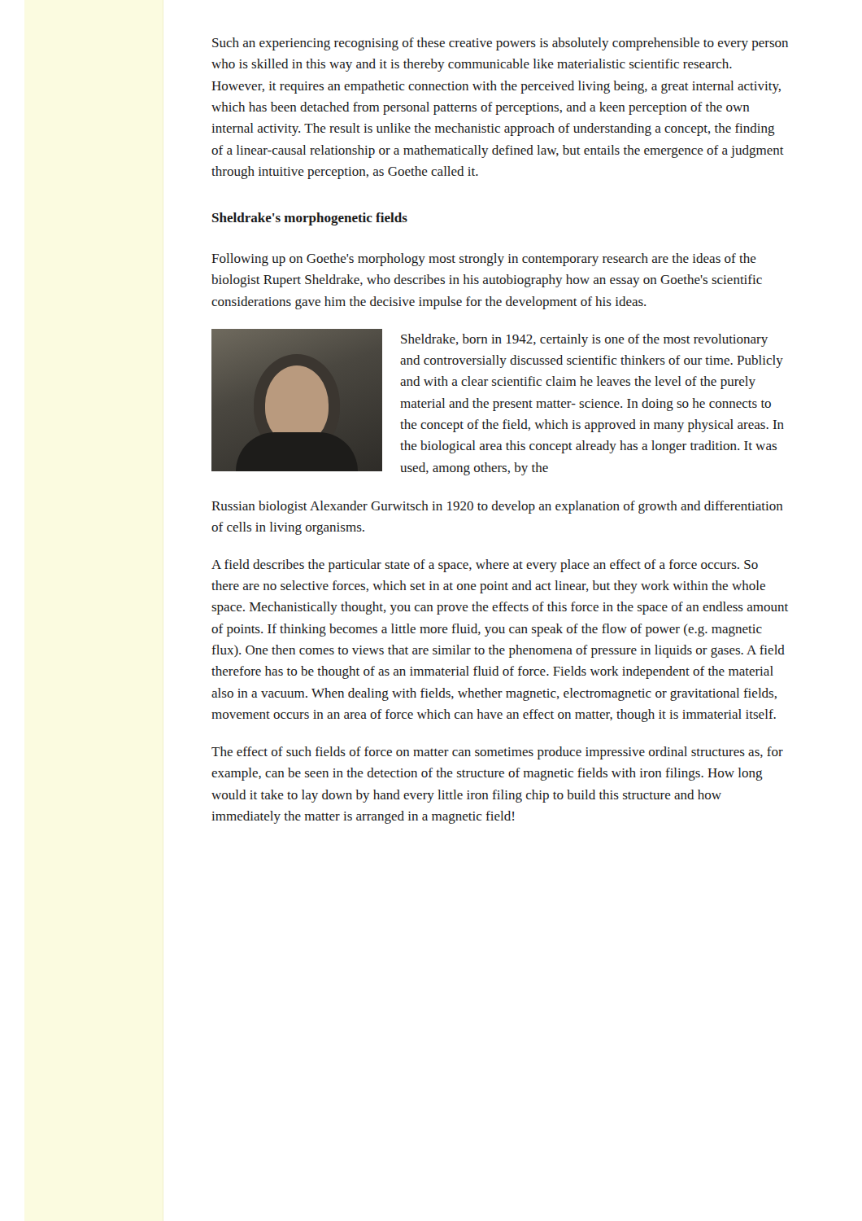Such an experiencing recognising of these creative powers is absolutely comprehensible to every person who is skilled in this way and it is thereby communicable like materialistic scientific research. However, it requires an empathetic connection with the perceived living being, a great internal activity, which has been detached from personal patterns of perceptions, and a keen perception of the own internal activity. The result is unlike the mechanistic approach of understanding a concept, the finding of a linear-causal relationship or a mathematically defined law, but entails the emergence of a judgment through intuitive perception, as Goethe called it.
Sheldrake's morphogenetic fields
Following up on Goethe's morphology most strongly in contemporary research are the ideas of the biologist Rupert Sheldrake, who describes in his autobiography how an essay on Goethe's scientific considerations gave him the decisive impulse for the development of his ideas.
Sheldrake, born in 1942, certainly is one of the most revolutionary and controversially discussed scientific thinkers of our time. Publicly and with a clear scientific claim he leaves the level of the purely material and the present matter- science. In doing so he connects to the concept of the field, which is approved in many physical areas. In the biological area this concept already has a longer tradition. It was used, among others, by the
Russian biologist Alexander Gurwitsch in 1920 to develop an explanation of growth and differentiation of cells in living organisms.
A field describes the particular state of a space, where at every place an effect of a force occurs. So there are no selective forces, which set in at one point and act linear, but they work within the whole space. Mechanistically thought, you can prove the effects of this force in the space of an endless amount of points. If thinking becomes a little more fluid, you can speak of the flow of power (e.g. magnetic flux). One then comes to views that are similar to the phenomena of pressure in liquids or gases. A field therefore has to be thought of as an immaterial fluid of force. Fields work independent of the material also in a vacuum. When dealing with fields, whether magnetic, electromagnetic or gravitational fields, movement occurs in an area of force which can have an effect on matter, though it is immaterial itself.
The effect of such fields of force on matter can sometimes produce impressive ordinal structures as, for example, can be seen in the detection of the structure of magnetic fields with iron filings. How long would it take to lay down by hand every little iron filing chip to build this structure and how immediately the matter is arranged in a magnetic field!